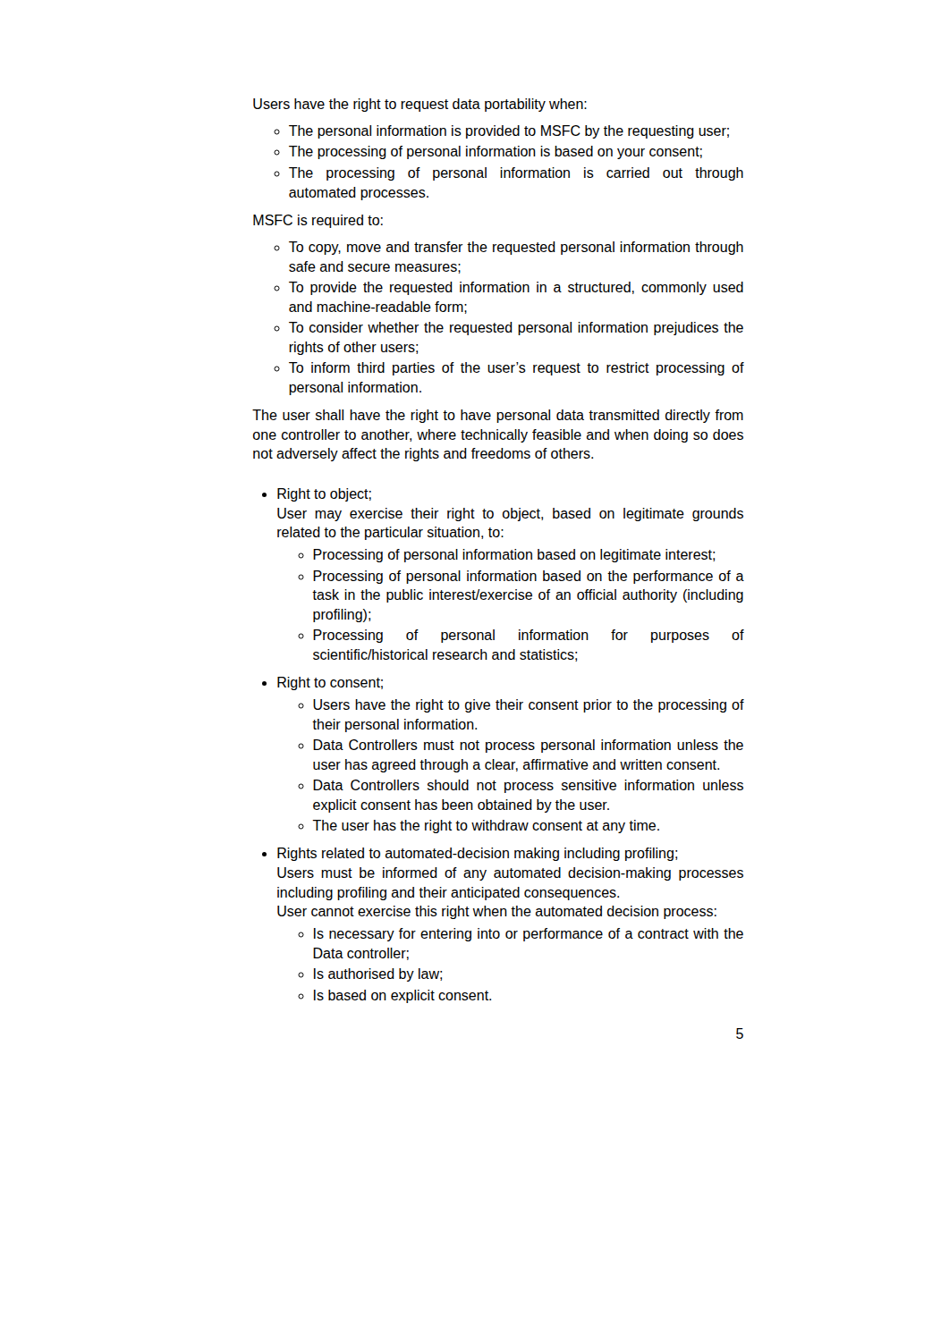Users have the right to request data portability when:
The personal information is provided to MSFC by the requesting user;
The processing of personal information is based on your consent;
The processing of personal information is carried out through automated processes.
MSFC is required to:
To copy, move and transfer the requested personal information through safe and secure measures;
To provide the requested information in a structured, commonly used and machine-readable form;
To consider whether the requested personal information prejudices the rights of other users;
To inform third parties of the user’s request to restrict processing of personal information.
The user shall have the right to have personal data transmitted directly from one controller to another, where technically feasible and when doing so does not adversely affect the rights and freedoms of others.
Right to object;
User may exercise their right to object, based on legitimate grounds related to the particular situation, to:
Processing of personal information based on legitimate interest;
Processing of personal information based on the performance of a task in the public interest/exercise of an official authority (including profiling);
Processing of personal information for purposes of scientific/historical research and statistics;
Right to consent;
Users have the right to give their consent prior to the processing of their personal information.
Data Controllers must not process personal information unless the user has agreed through a clear, affirmative and written consent.
Data Controllers should not process sensitive information unless explicit consent has been obtained by the user.
The user has the right to withdraw consent at any time.
Rights related to automated-decision making including profiling;
Users must be informed of any automated decision-making processes including profiling and their anticipated consequences.
User cannot exercise this right when the automated decision process:
Is necessary for entering into or performance of a contract with the Data controller;
Is authorised by law;
Is based on explicit consent.
5